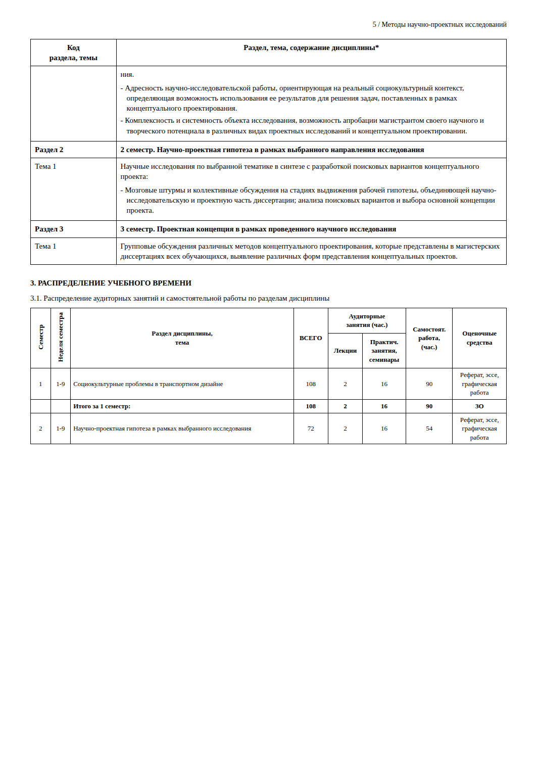5 / Методы научно-проектных исследований
| Код раздела, темы | Раздел, тема, содержание дисциплины* |
| --- | --- |
| | ния. - Адресность научно-исследовательской работы, ориентирующая на реальный социокультурный контекст, определяющая возможность использования ее результатов для решения задач, поставленных в рамках концептуального проектирования. - Комплексность и системность объекта исследования, возможность апробации магистрантом своего научного и творческого потенциала в различных видах проектных исследований и концептуальном проектировании. |
| Раздел 2 | 2 семестр. Научно-проектная гипотеза в рамках выбранного направления исследования |
| Тема 1 | Научные исследования по выбранной тематике в синтезе с разработкой поисковых вариантов концептуального проекта: - Мозговые штурмы и коллективные обсуждения на стадиях выдвижения рабочей гипотезы, объединяющей научно-исследовательскую и проектную часть диссертации; анализа поисковых вариантов и выбора основной концепции проекта. |
| Раздел 3 | 3 семестр. Проектная концепция в рамках проведенного научного исследования |
| Тема 1 | Групповые обсуждения различных методов концептуального проектирования, которые представлены в магистерских диссертациях всех обучающихся, выявление различных форм представления концептуальных проектов. |
3. РАСПРЕДЕЛЕНИЕ УЧЕБНОГО ВРЕМЕНИ
3.1. Распределение аудиторных занятий и самостоятельной работы по разделам дисциплины
| Семестр | Неделя семестра | Раздел дисциплины, тема | ВСЕГО | Аудиторные занятия (час.) | Самостоят. работа, (час.) | Оценочные средства |
| --- | --- | --- | --- | --- | --- | --- |
| Лекции | Практич. занятия, семинары |
| 1 | 1-9 | Социокультурные проблемы в транспортном дизайне | 108 | 2 | 16 | 90 | Реферат, эссе, графическая работа |
| | | Итого за 1 семестр: | 108 | 2 | 16 | 90 | ЗО |
| 2 | 1-9 | Научно-проектная гипотеза в рамках выбранного исследования | 72 | 2 | 16 | 54 | Реферат, эссе, графическая работа |